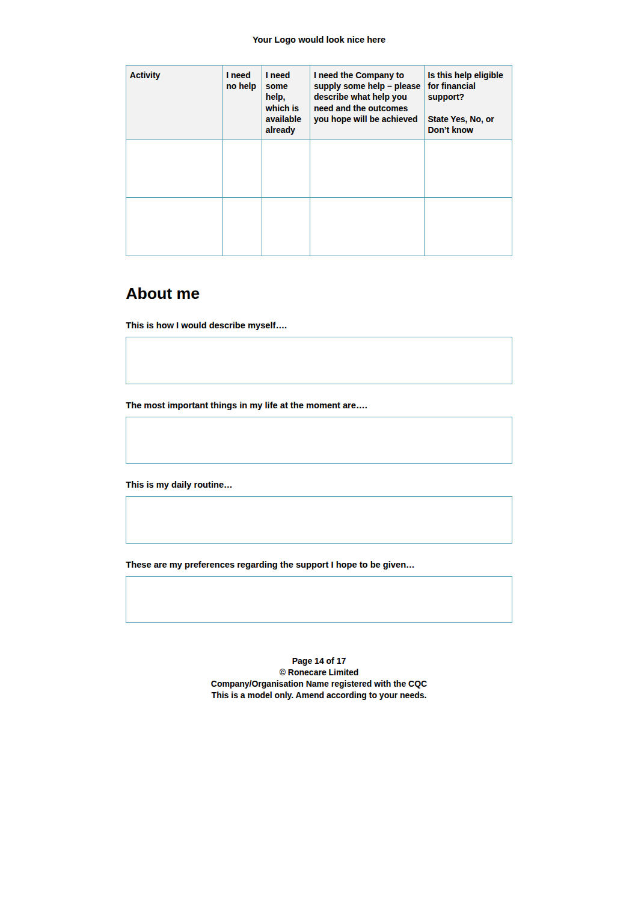Your Logo would look nice here
| Activity | I need no help | I need some help, which is available already | I need the Company to supply some help – please describe what help you need and the outcomes you hope will be achieved | Is this help eligible for financial support? State Yes, No, or Don’t know |
| --- | --- | --- | --- | --- |
About me
This is how I would describe myself….
The most important things in my life at the moment are….
This is my daily routine…
These are my preferences regarding the support I hope to be given…
Page 14 of 17
© Ronecare Limited
Company/Organisation Name registered with the CQC
This is a model only. Amend according to your needs.